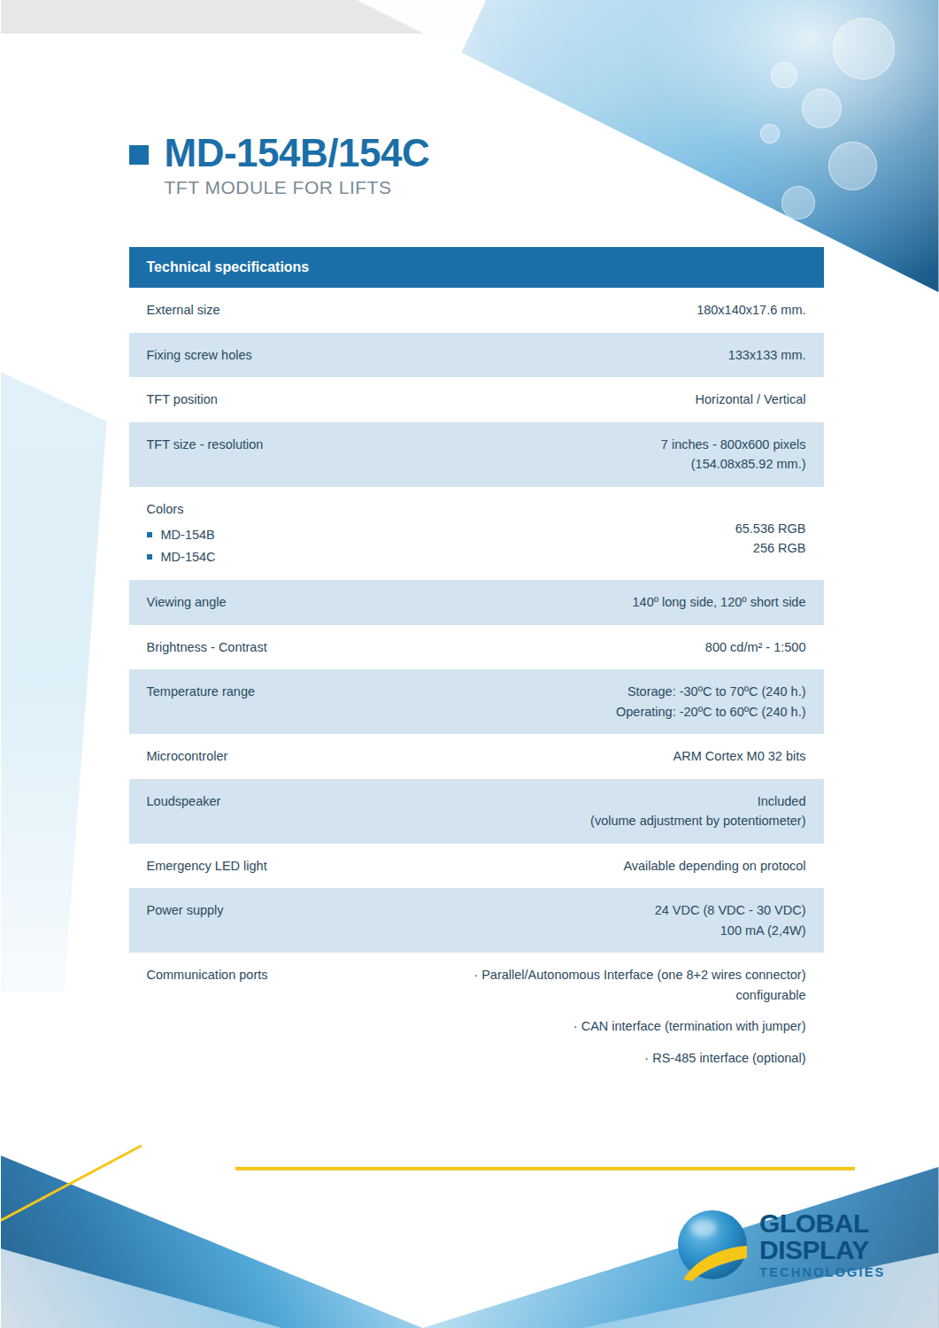MD-154B/154C
TFT Module for Lifts
| Technical specifications |
| --- |
| External size | 180x140x17.6 mm. |
| Fixing screw holes | 133x133 mm. |
| TFT position | Horizontal / Vertical |
| TFT size - resolution | 7 inches - 800x600 pixels (154.08x85.92 mm.) |
| Colors MD-154B MD-154C | 65.536 RGB 256 RGB |
| Viewing angle | 140º long side, 120º short side |
| Brightness - Contrast | 800 cd/m² - 1:500 |
| Temperature range | Storage: -30ºC to 70ºC (240 h.) Operating: -20ºC to 60ºC (240 h.) |
| Microcontroler | ARM Cortex M0 32 bits |
| Loudspeaker | Included (volume adjustment by potentiometer) |
| Emergency LED light | Available depending on protocol |
| Power supply | 24 VDC (8 VDC - 30 VDC) 100 mA (2,4W) |
| Communication ports | · Parallel/Autonomous Interface (one 8+2 wires connector) configurable · CAN interface (termination with jumper) · RS-485 interface (optional) |
GLOBAL DISPLAY TECHNOLOGIES